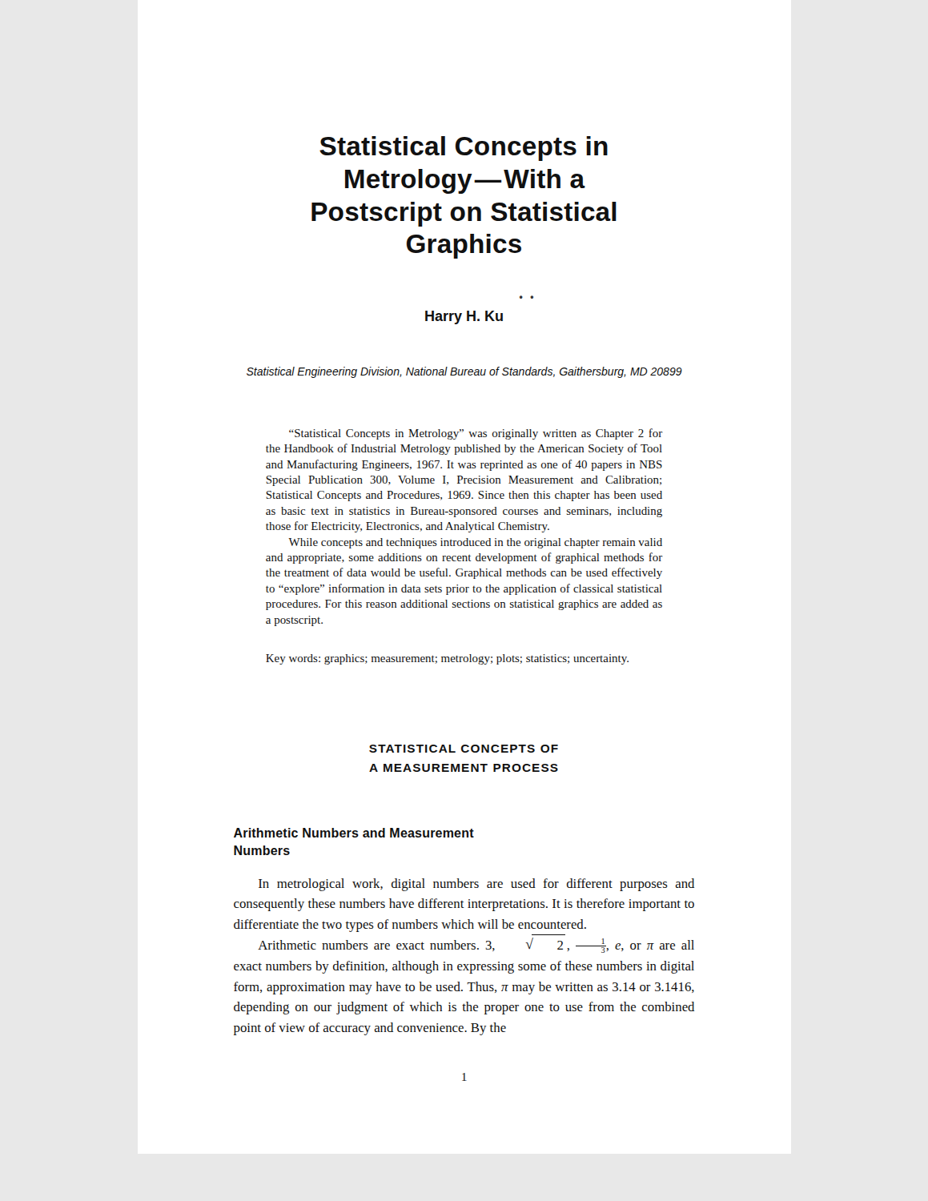Statistical Concepts in Metrology — With a Postscript on Statistical Graphics
• • Harry H. Ku
Statistical Engineering Division, National Bureau of Standards, Gaithersburg, MD 20899
“Statistical Concepts in Metrology” was originally written as Chapter 2 for the Handbook of Industrial Metrology published by the American Society of Tool and Manufacturing Engineers, 1967. It was reprinted as one of 40 papers in NBS Special Publication 300, Volume I, Precision Measurement and Calibration; Statistical Concepts and Procedures, 1969. Since then this chapter has been used as basic text in statistics in Bureau-sponsored courses and seminars, including those for Electricity, Electronics, and Analytical Chemistry.
While concepts and techniques introduced in the original chapter remain valid and appropriate, some additions on recent development of graphical methods for the treatment of data would be useful. Graphical methods can be used effectively to “explore” information in data sets prior to the application of classical statistical procedures. For this reason additional sections on statistical graphics are added as a postscript.
Key words: graphics; measurement; metrology; plots; statistics; uncertainty.
STATISTICAL CONCEPTS OF
A MEASUREMENT PROCESS
Arithmetic Numbers and Measurement
Numbers
In metrological work, digital numbers are used for different purposes and consequently these numbers have different interpretations. It is therefore important to differentiate the two types of numbers which will be encountered.
Arithmetic numbers are exact numbers. 3, 2, 13, e, or π are all exact numbers by definition, although in expressing some of these numbers in digital form, approximation may have to be used. Thus, π may be written as 3.14 or 3.1416, depending on our judgment of which is the proper one to use from the combined point of view of accuracy and convenience. By the
1